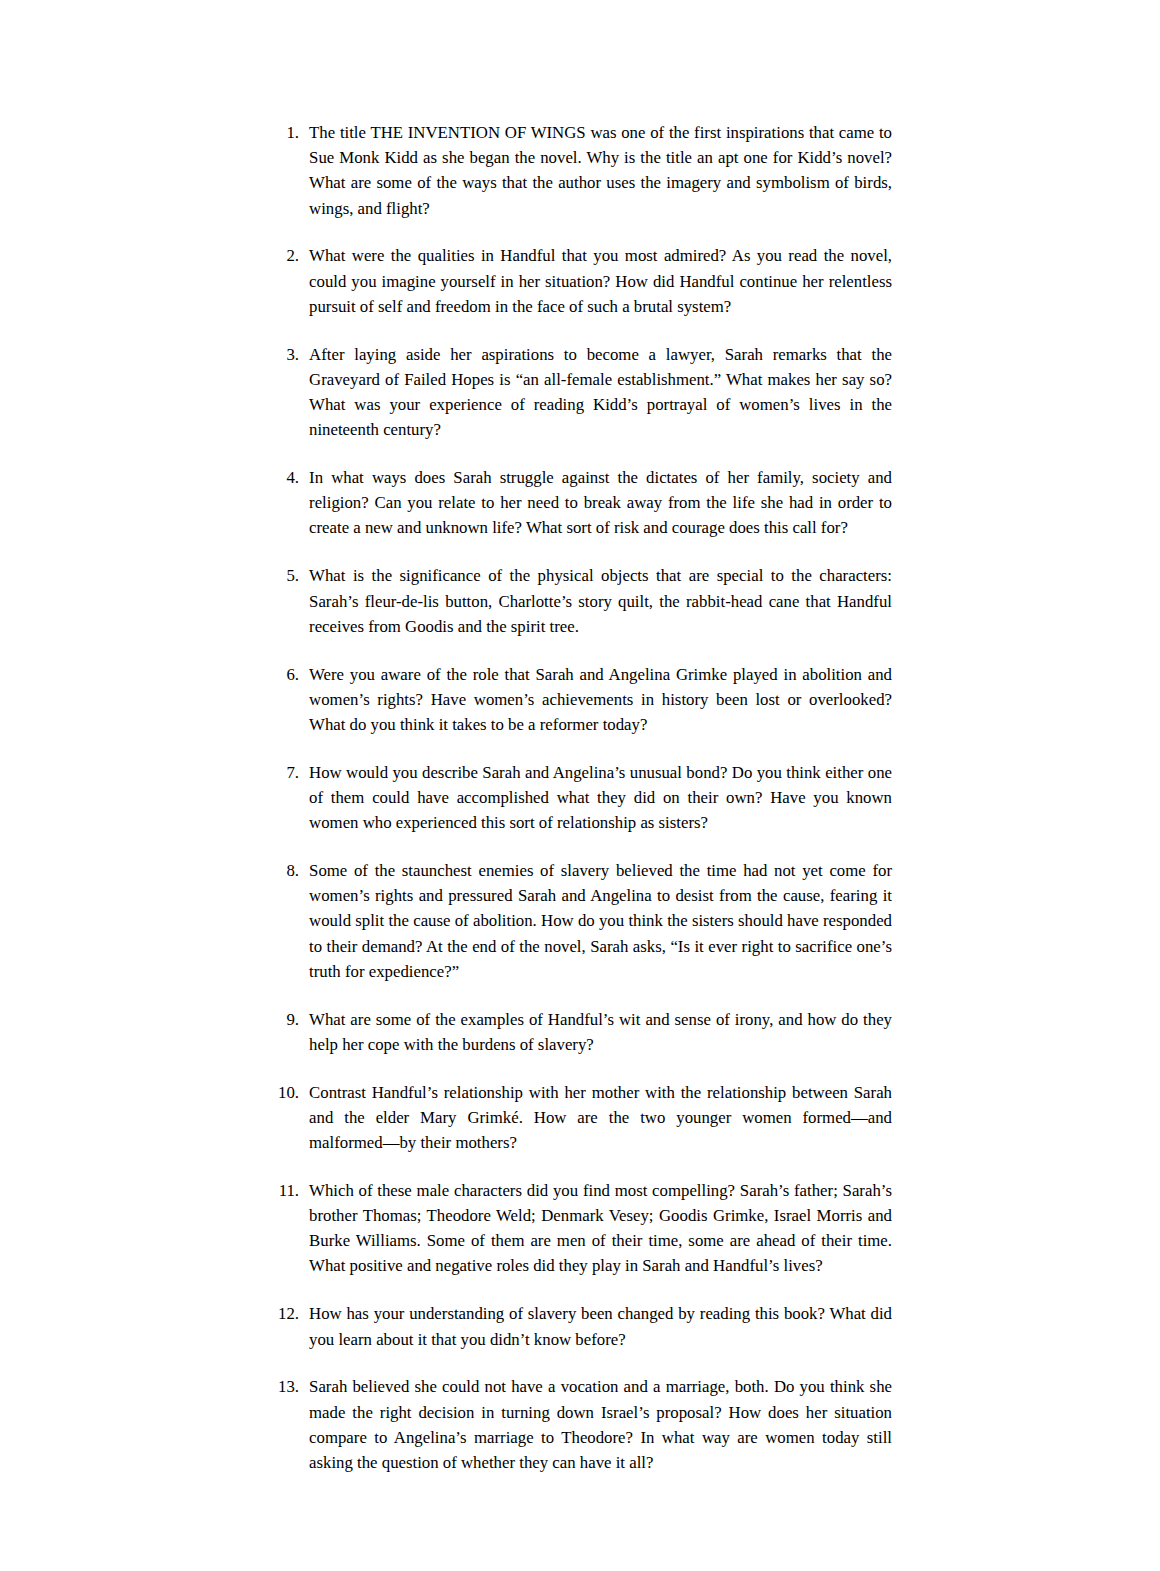The title THE INVENTION OF WINGS was one of the first inspirations that came to Sue Monk Kidd as she began the novel. Why is the title an apt one for Kidd’s novel? What are some of the ways that the author uses the imagery and symbolism of birds, wings, and flight?
What were the qualities in Handful that you most admired? As you read the novel, could you imagine yourself in her situation? How did Handful continue her relentless pursuit of self and freedom in the face of such a brutal system?
After laying aside her aspirations to become a lawyer, Sarah remarks that the Graveyard of Failed Hopes is “an all-female establishment.” What makes her say so? What was your experience of reading Kidd’s portrayal of women’s lives in the nineteenth century?
In what ways does Sarah struggle against the dictates of her family, society and religion? Can you relate to her need to break away from the life she had in order to create a new and unknown life? What sort of risk and courage does this call for?
What is the significance of the physical objects that are special to the characters: Sarah’s fleur-de-lis button, Charlotte’s story quilt, the rabbit-head cane that Handful receives from Goodis and the spirit tree.
Were you aware of the role that Sarah and Angelina Grimke played in abolition and women’s rights? Have women’s achievements in history been lost or overlooked? What do you think it takes to be a reformer today?
How would you describe Sarah and Angelina’s unusual bond? Do you think either one of them could have accomplished what they did on their own? Have you known women who experienced this sort of relationship as sisters?
Some of the staunchest enemies of slavery believed the time had not yet come for women’s rights and pressured Sarah and Angelina to desist from the cause, fearing it would split the cause of abolition. How do you think the sisters should have responded to their demand? At the end of the novel, Sarah asks, “Is it ever right to sacrifice one’s truth for expedience?”
What are some of the examples of Handful’s wit and sense of irony, and how do they help her cope with the burdens of slavery?
Contrast Handful’s relationship with her mother with the relationship between Sarah and the elder Mary Grimké. How are the two younger women formed—and malformed—by their mothers?
Which of these male characters did you find most compelling? Sarah’s father; Sarah’s brother Thomas; Theodore Weld; Denmark Vesey; Goodis Grimke, Israel Morris and Burke Williams. Some of them are men of their time, some are ahead of their time. What positive and negative roles did they play in Sarah and Handful’s lives?
How has your understanding of slavery been changed by reading this book? What did you learn about it that you didn’t know before?
Sarah believed she could not have a vocation and a marriage, both. Do you think she made the right decision in turning down Israel’s proposal? How does her situation compare to Angelina’s marriage to Theodore? In what way are women today still asking the question of whether they can have it all?